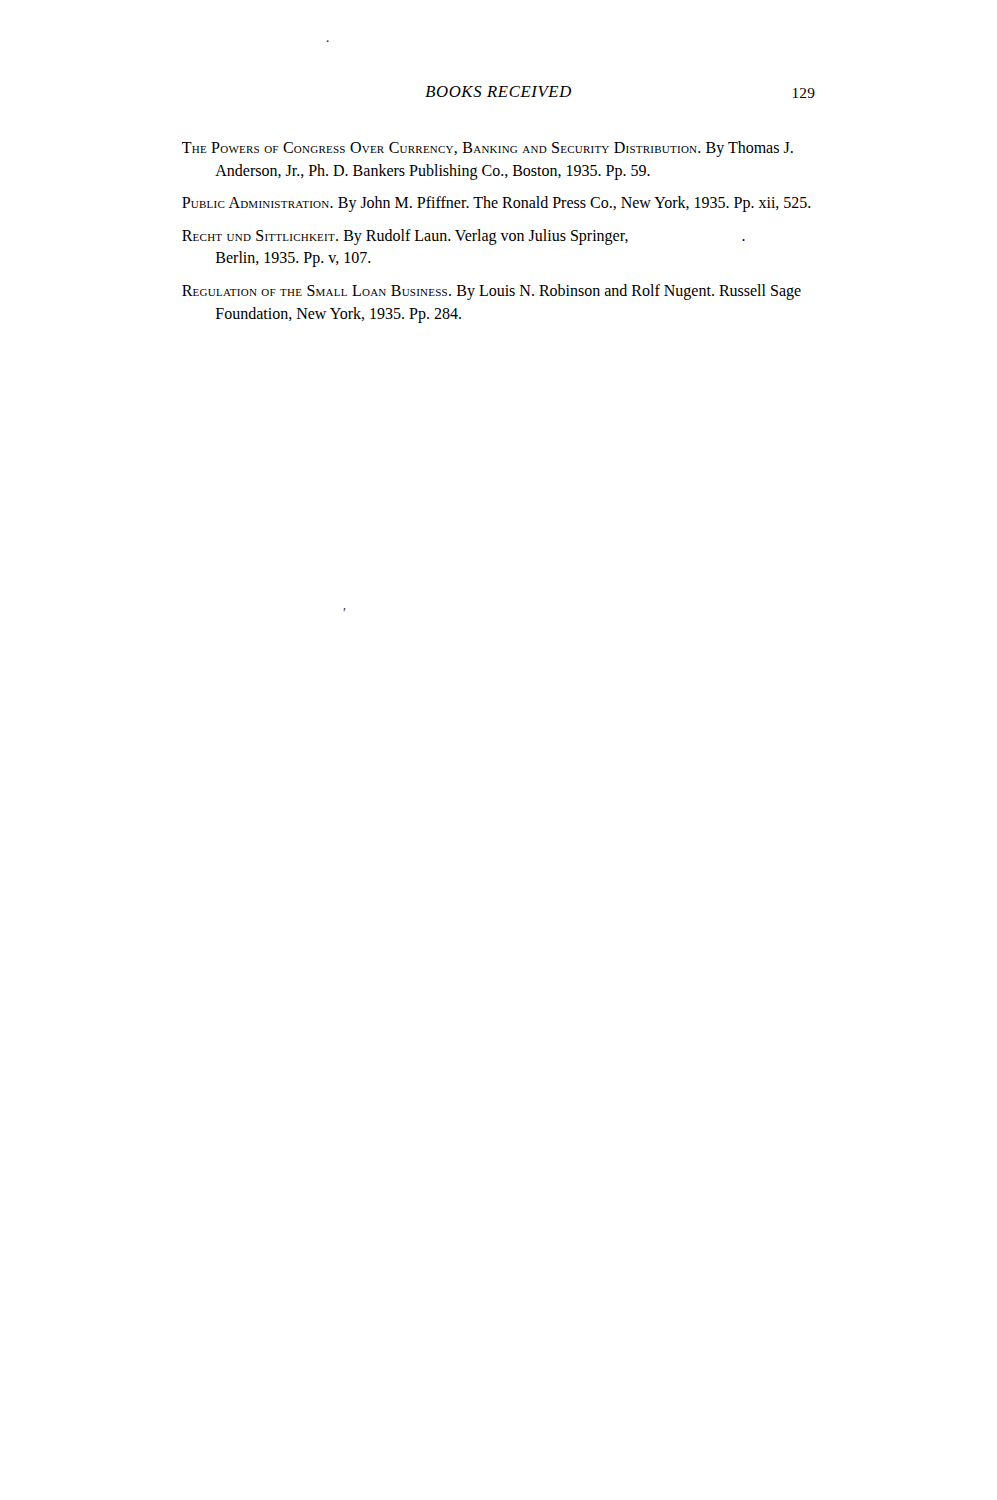.
BOOKS RECEIVED 129
The Powers of Congress Over Currency, Banking and Security Distribution. By Thomas J. Anderson, Jr., Ph. D. Bankers Publishing Co., Boston, 1935. Pp. 59.
Public Administration. By John M. Pfiffner. The Ronald Press Co., New York, 1935. Pp. xii, 525.
Recht und Sittlichkeit. By Rudolf Laun. Verlag von Julius Springer, .
Berlin, 1935. Pp. v, 107.
Regulation of the Small Loan Business. By Louis N. Robinson and Rolf Nugent. Russell Sage Foundation, New York, 1935. Pp. 284.
′